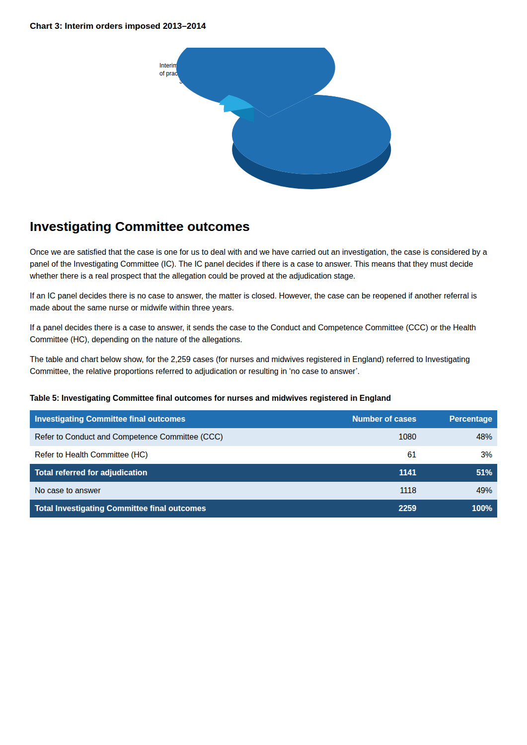Chart 3: Interim orders imposed 2013–2014
Interim conditions of practice order 36% Interim order 64%
Investigating Committee outcomes
Once we are satisfied that the case is one for us to deal with and we have carried out an investigation, the case is considered by a panel of the Investigating Committee (IC). The IC panel decides if there is a case to answer. This means that they must decide whether there is a real prospect that the allegation could be proved at the adjudication stage.
If an IC panel decides there is no case to answer, the matter is closed. However, the case can be reopened if another referral is made about the same nurse or midwife within three years.
If a panel decides there is a case to answer, it sends the case to the Conduct and Competence Committee (CCC) or the Health Committee (HC), depending on the nature of the allegations.
The table and chart below show, for the 2,259 cases (for nurses and midwives registered in England) referred to Investigating Committee, the relative proportions referred to adjudication or resulting in ‘no case to answer’.
Table 5: Investigating Committee final outcomes for nurses and midwives registered in England
| Investigating Committee final outcomes | Number of cases | Percentage |
| --- | --- | --- |
| Refer to Conduct and Competence Committee (CCC) | 1080 | 48% |
| Refer to Health Committee (HC) | 61 | 3% |
| Total referred for adjudication | 1141 | 51% |
| No case to answer | 1118 | 49% |
| Total Investigating Committee final outcomes | 2259 | 100% |